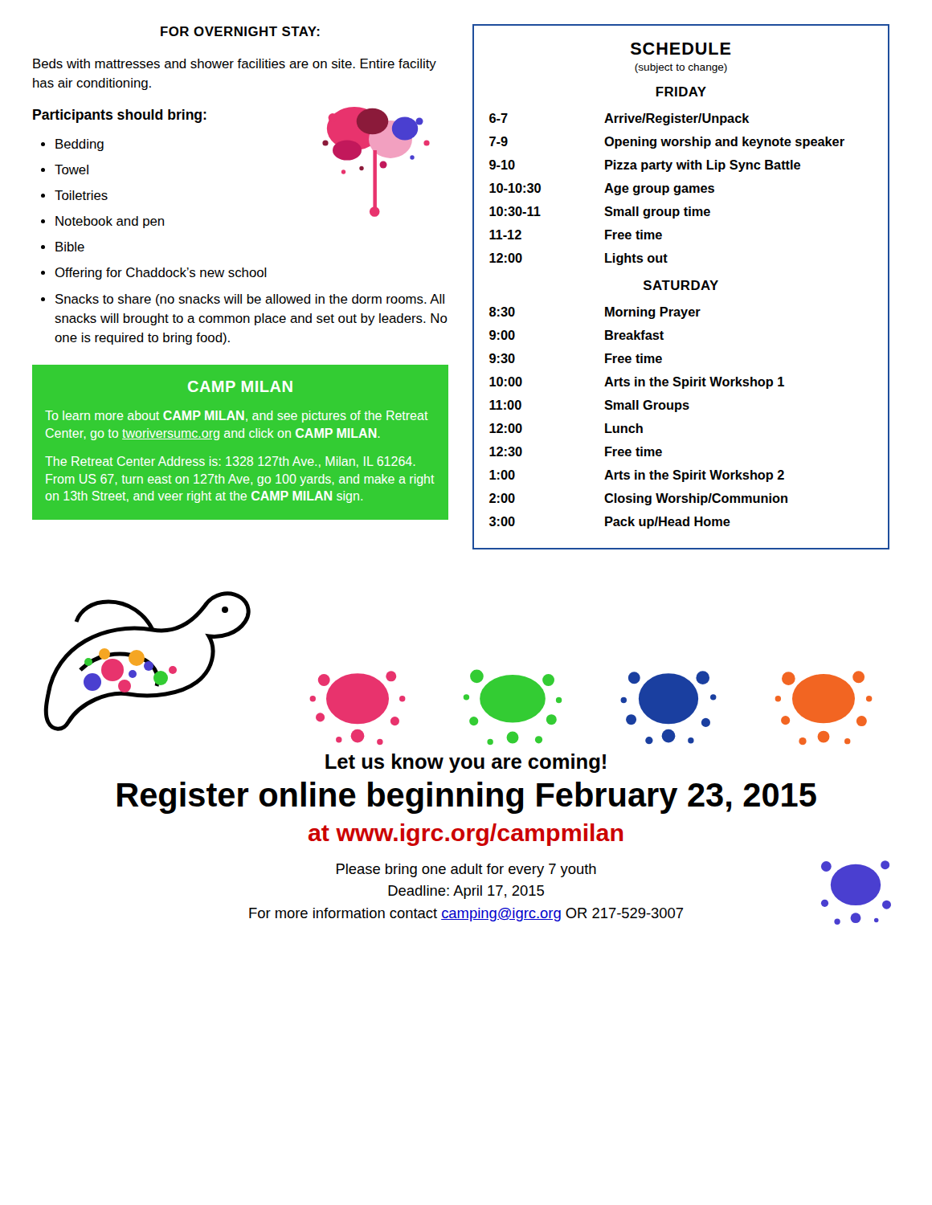FOR OVERNIGHT STAY:
Beds with mattresses and shower facilities are on site. Entire facility has air conditioning.
Participants should bring:
Bedding
Towel
Toiletries
Notebook and pen
Bible
Offering for Chaddock’s new school
Snacks to share (no snacks will be allowed in the dorm rooms. All snacks will brought to a common place and set out by leaders. No one is required to bring food).
CAMP MILAN
To learn more about CAMP MILAN, and see pictures of the Retreat Center, go to tworiversumc.org and click on CAMP MILAN.
The Retreat Center Address is: 1328 127th Ave., Milan, IL 61264. From US 67, turn east on 127th Ave, go 100 yards, and make a right on 13th Street, and veer right at the CAMP MILAN sign.
SCHEDULE
(subject to change)
FRIDAY
| 6-7 | Arrive/Register/Unpack |
| 7-9 | Opening worship and keynote speaker |
| 9-10 | Pizza party with Lip Sync Battle |
| 10-10:30 | Age group games |
| 10:30-11 | Small group time |
| 11-12 | Free time |
| 12:00 | Lights out |
SATURDAY
| 8:30 | Morning Prayer |
| 9:00 | Breakfast |
| 9:30 | Free time |
| 10:00 | Arts in the Spirit Workshop 1 |
| 11:00 | Small Groups |
| 12:00 | Lunch |
| 12:30 | Free time |
| 1:00 | Arts in the Spirit Workshop 2 |
| 2:00 | Closing Worship/Communion |
| 3:00 | Pack up/Head Home |
Let us know you are coming!
Register online beginning February 23, 2015
at www.igrc.org/campmilan
Please bring one adult for every 7 youth
Deadline: April 17, 2015
For more information contact camping@igrc.org OR 217-529-3007